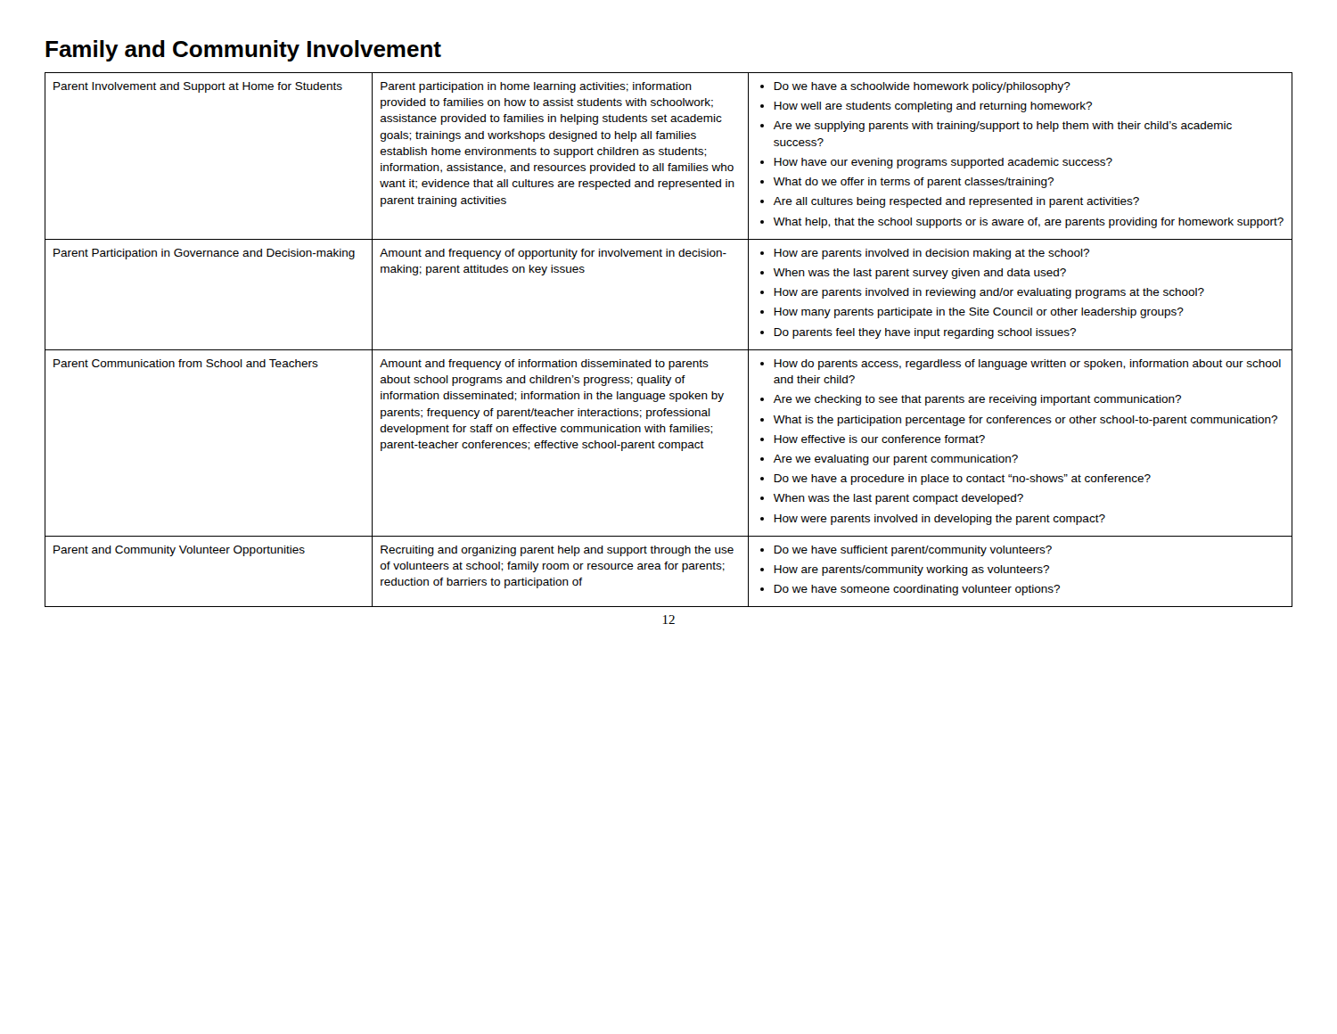Family and Community Involvement
| Parent Involvement and Support at Home for Students | Parent participation in home learning activities; information provided to families on how to assist students with schoolwork; assistance provided to families in helping students set academic goals; trainings and workshops designed to help all families establish home environments to support children as students; information, assistance, and resources provided to all families who want it; evidence that all cultures are respected and represented in parent training activities | Do we have a schoolwide homework policy/philosophy? How well are students completing and returning homework? Are we supplying parents with training/support to help them with their child’s academic success? How have our evening programs supported academic success? What do we offer in terms of parent classes/training? Are all cultures being respected and represented in parent activities? What help, that the school supports or is aware of, are parents providing for homework support? |
| Parent Participation in Governance and Decision-making | Amount and frequency of opportunity for involvement in decision-making; parent attitudes on key issues | How are parents involved in decision making at the school? When was the last parent survey given and data used? How are parents involved in reviewing and/or evaluating programs at the school? How many parents participate in the Site Council or other leadership groups? Do parents feel they have input regarding school issues? |
| Parent Communication from School and Teachers | Amount and frequency of information disseminated to parents about school programs and children’s progress; quality of information disseminated; information in the language spoken by parents; frequency of parent/teacher interactions; professional development for staff on effective communication with families; parent-teacher conferences; effective school-parent compact | How do parents access, regardless of language written or spoken, information about our school and their child? Are we checking to see that parents are receiving important communication? What is the participation percentage for conferences or other school-to-parent communication? How effective is our conference format? Are we evaluating our parent communication? Do we have a procedure in place to contact “no-shows” at conference? When was the last parent compact developed? How were parents involved in developing the parent compact? |
| Parent and Community Volunteer Opportunities | Recruiting and organizing parent help and support through the use of volunteers at school; family room or resource area for parents; reduction of barriers to participation of | Do we have sufficient parent/community volunteers? How are parents/community working as volunteers? Do we have someone coordinating volunteer options? |
12